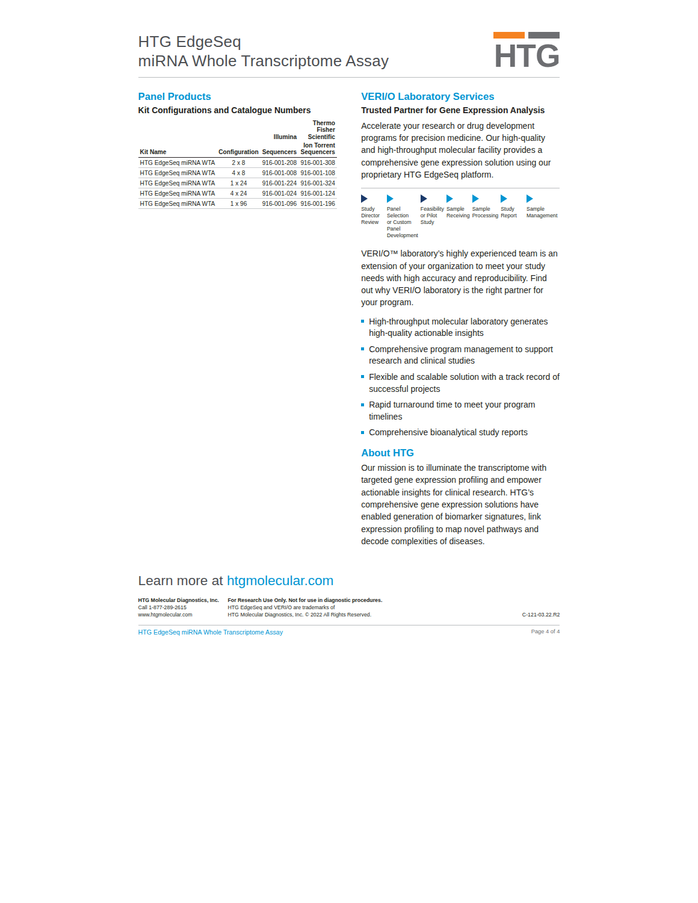HTG EdgeSeq
miRNA Whole Transcriptome Assay
HTG
Panel Products
Kit Configurations and Catalogue Numbers
| | | Illumina | Thermo Fisher Scientific |
| --- | --- | --- | --- |
| Kit Name | Configuration | Sequencers | Ion Torrent Sequencers |
| HTG EdgeSeq miRNA WTA | 2 x 8 | 916-001-208 | 916-001-308 |
| HTG EdgeSeq miRNA WTA | 4 x 8 | 916-001-008 | 916-001-108 |
| HTG EdgeSeq miRNA WTA | 1 x 24 | 916-001-224 | 916-001-324 |
| HTG EdgeSeq miRNA WTA | 4 x 24 | 916-001-024 | 916-001-124 |
| HTG EdgeSeq miRNA WTA | 1 x 96 | 916-001-096 | 916-001-196 |
VERI/O Laboratory Services
Trusted Partner for Gene Expression Analysis
Accelerate your research or drug development programs for precision medicine. Our high-quality and high-throughput molecular facility provides a comprehensive gene expression solution using our proprietary HTG EdgeSeq platform.
Study
Director
Review
Panel
Selection
or Custom
Panel
Development
Feasibility
or Pilot
Study
Sample
Receiving
Sample
Processing
Study
Report
Sample
Management
VERI/O™ laboratory’s highly experienced team is an extension of your organization to meet your study needs with high accuracy and reproducibility. Find out why VERI/O laboratory is the right partner for your program.
High-throughput molecular laboratory generates high-quality actionable insights
Comprehensive program management to support research and clinical studies
Flexible and scalable solution with a track record of successful projects
Rapid turnaround time to meet your program timelines
Comprehensive bioanalytical study reports
About HTG
Our mission is to illuminate the transcriptome with targeted gene expression profiling and empower actionable insights for clinical research. HTG’s comprehensive gene expression solutions have enabled generation of biomarker signatures, link expression profiling to map novel pathways and decode complexities of diseases.
Learn more at htgmolecular.com
HTG Molecular Diagnostics, Inc.
Call 1-877-289-2615
www.htgmolecular.com
For Research Use Only. Not for use in diagnostic procedures.
HTG EdgeSeq and VERI/O are trademarks of
HTG Molecular Diagnostics, Inc. © 2022 All Rights Reserved.
C-121-03.22.R2
HTG EdgeSeq miRNA Whole Transcriptome Assay
Page 4 of 4